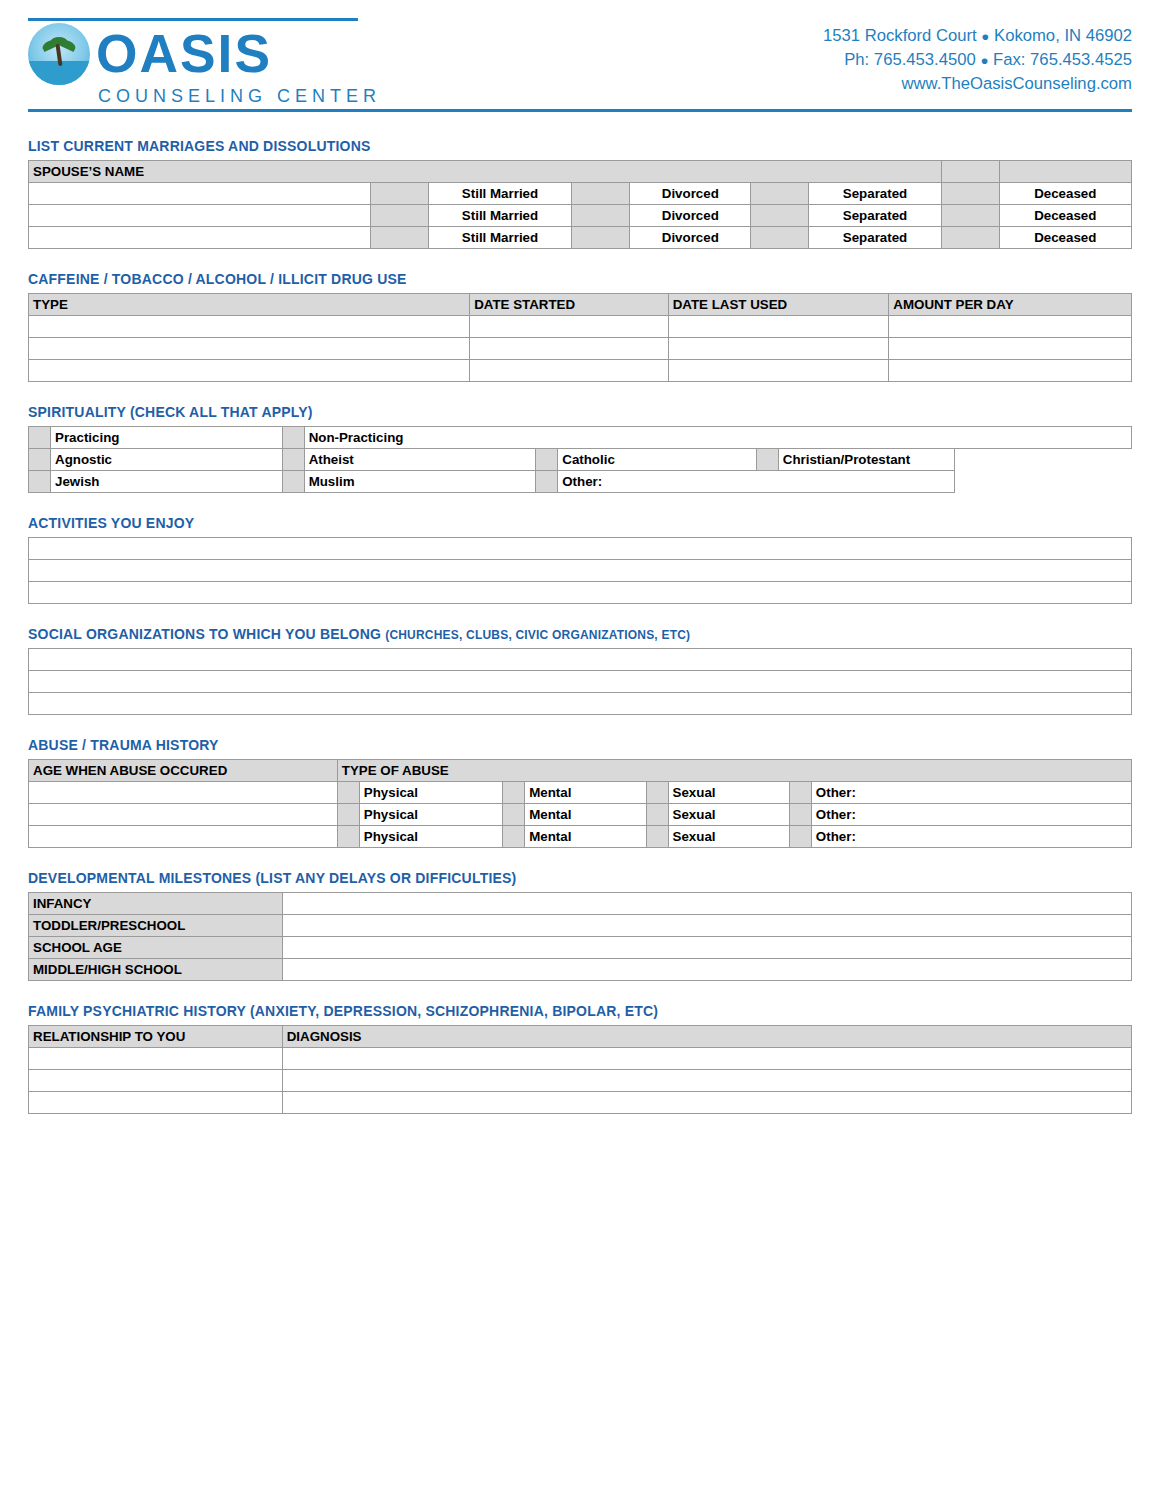OASIS
COUNSELING CENTER
1531 Rockford Court ● Kokomo, IN 46902
Ph: 765.453.4500 ● Fax: 765.453.4525
www.TheOasisCounseling.com
LIST CURRENT MARRIAGES AND DISSOLUTIONS
| SPOUSE’S NAME | | |
| | | Still Married | | Divorced | | Separated | | Deceased |
| | | Still Married | | Divorced | | Separated | | Deceased |
| | | Still Married | | Divorced | | Separated | | Deceased |
CAFFEINE / TOBACCO / ALCOHOL / ILLICIT DRUG USE
| TYPE | DATE STARTED | DATE LAST USED | AMOUNT PER DAY |
SPIRITUALITY (CHECK ALL THAT APPLY)
| | Practicing | | Non-Practicing |
| | Agnostic | | Atheist | | Catholic | | Christian/Protestant |
| | Jewish | | Muslim | | Other: |
ACTIVITIES YOU ENJOY
SOCIAL ORGANIZATIONS TO WHICH YOU BELONG (CHURCHES, CLUBS, CIVIC ORGANIZATIONS, ETC)
ABUSE / TRAUMA HISTORY
| AGE WHEN ABUSE OCCURED | TYPE OF ABUSE |
| | | Physical | | Mental | | Sexual | | Other: |
| | | Physical | | Mental | | Sexual | | Other: |
| | | Physical | | Mental | | Sexual | | Other: |
DEVELOPMENTAL MILESTONES (LIST ANY DELAYS OR DIFFICULTIES)
| INFANCY | |
| TODDLER/PRESCHOOL | |
| SCHOOL AGE | |
| MIDDLE/HIGH SCHOOL | |
FAMILY PSYCHIATRIC HISTORY (ANXIETY, DEPRESSION, SCHIZOPHRENIA, BIPOLAR, ETC)
| RELATIONSHIP TO YOU | DIAGNOSIS |